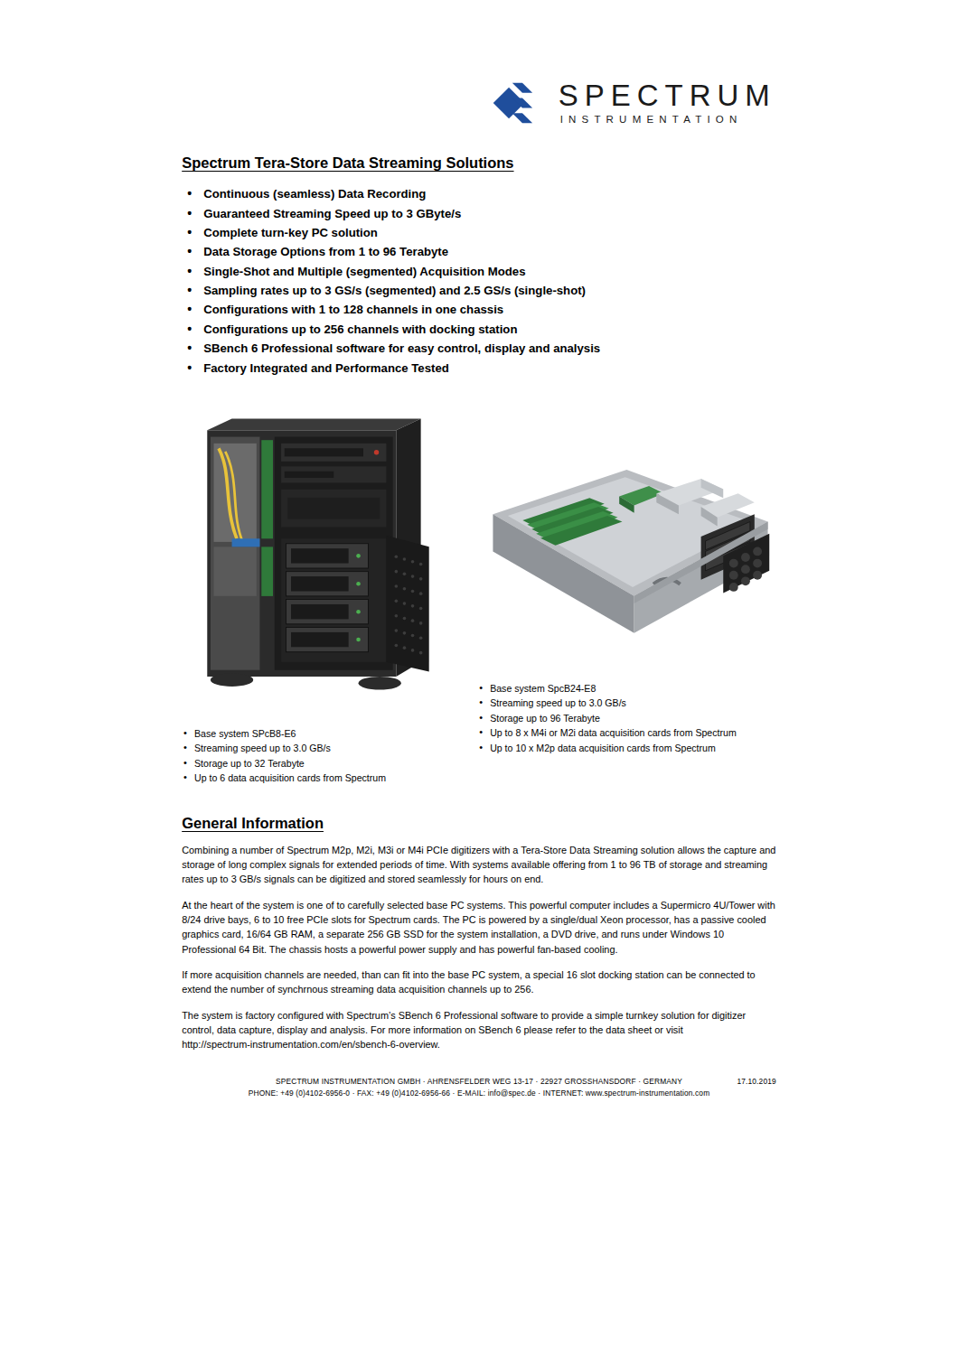SPECTRUM
INSTRUMENTATION
Spectrum Tera-Store Data Streaming Solutions
Continuous (seamless) Data Recording
Guaranteed Streaming Speed up to 3 GByte/s
Complete turn-key PC solution
Data Storage Options from 1 to 96 Terabyte
Single-Shot and Multiple (segmented) Acquisition Modes
Sampling rates up to 3 GS/s (segmented) and 2.5 GS/s (single-shot)
Configurations with 1 to 128 channels in one chassis
Configurations up to 256 channels with docking station
SBench 6 Professional software for easy control, display and analysis
Factory Integrated and Performance Tested
Base system SPcB8-E6
Streaming speed up to 3.0 GB/s
Storage up to 32 Terabyte
Up to 6 data acquisition cards from Spectrum
Base system SpcB24-E8
Streaming speed up to 3.0 GB/s
Storage up to 96 Terabyte
Up to 8 x M4i or M2i data acquisition cards from Spectrum
Up to 10 x M2p data acquisition cards from Spectrum
General Information
Combining a number of Spectrum M2p, M2i, M3i or M4i PCIe digitizers with a Tera-Store Data Streaming solution allows the capture and storage of long complex signals for extended periods of time. With systems available offering from 1 to 96 TB of storage and streaming rates up to 3 GB/s signals can be digitized and stored seamlessly for hours on end.
At the heart of the system is one of to carefully selected base PC systems. This powerful computer includes a Supermicro 4U/Tower with 8/24 drive bays, 6 to 10 free PCIe slots for Spectrum cards. The PC is powered by a single/dual Xeon processor, has a passive cooled graphics card, 16/64 GB RAM, a separate 256 GB SSD for the system installation, a DVD drive, and runs under Windows 10 Professional 64 Bit. The chassis hosts a powerful power supply and has powerful fan-based cooling.
If more acquisition channels are needed, than can fit into the base PC system, a special 16 slot docking station can be connected to extend the number of synchrnous streaming data acquisition channels up to 256.
The system is factory configured with Spectrum’s SBench 6 Professional software to provide a simple turnkey solution for digitizer control, data capture, display and analysis. For more information on SBench 6 please refer to the data sheet or visit
http://spectrum-instrumentation.com/en/sbench-6-overview.
SPECTRUM INSTRUMENTATION GMBH · AHRENSFELDER WEG 13-17 · 22927 GROSSHANSDORF · GERMANY 17.10.2019
PHONE: +49 (0)4102-6956-0 · FAX: +49 (0)4102-6956-66 · E-MAIL: info@spec.de · INTERNET: www.spectrum-instrumentation.com